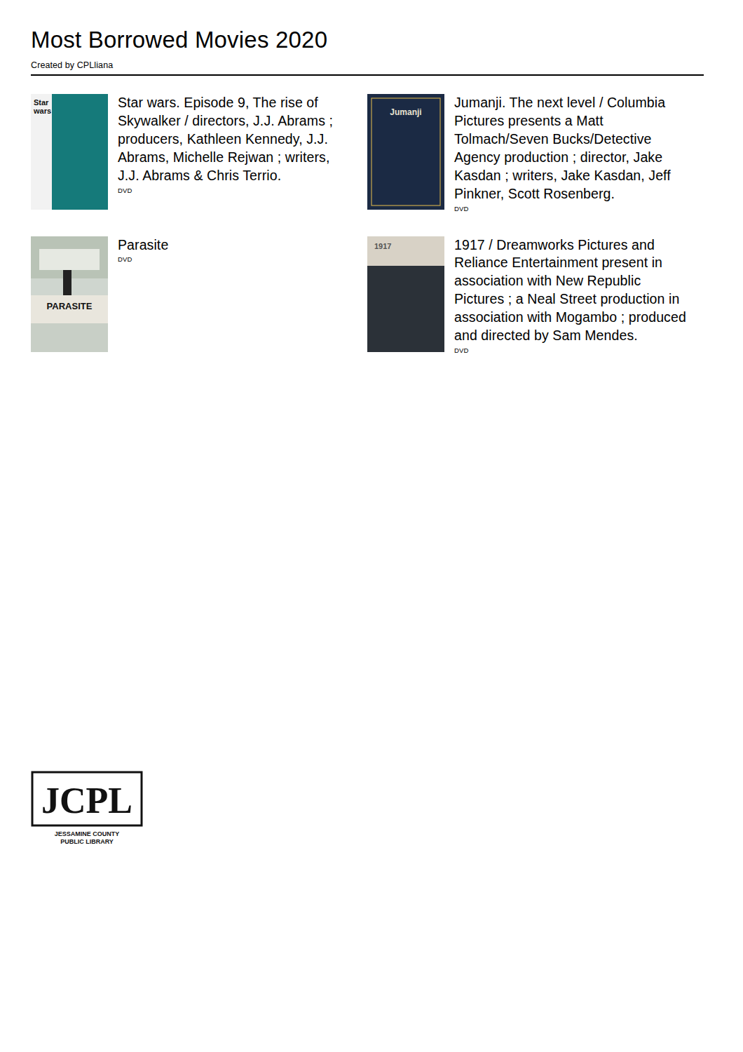Most Borrowed Movies 2020
Created by CPLliana
| Star wars. Episode 9, The rise of Skywalker / directors, J.J. Abrams ; producers, Kathleen Kennedy, J.J. Abrams, Michelle Rejwan ; writers, J.J. Abrams & Chris Terrio. DVD | Jumanji. The next level / Columbia Pictures presents a Matt Tolmach/Seven Bucks/Detective Agency production ; director, Jake Kasdan ; writers, Jake Kasdan, Jeff Pinkner, Scott Rosenberg. DVD |
| Parasite DVD | 1917 / Dreamworks Pictures and Reliance Entertainment present in association with New Republic Pictures ; a Neal Street production in association with Mogambo ; produced and directed by Sam Mendes. DVD |